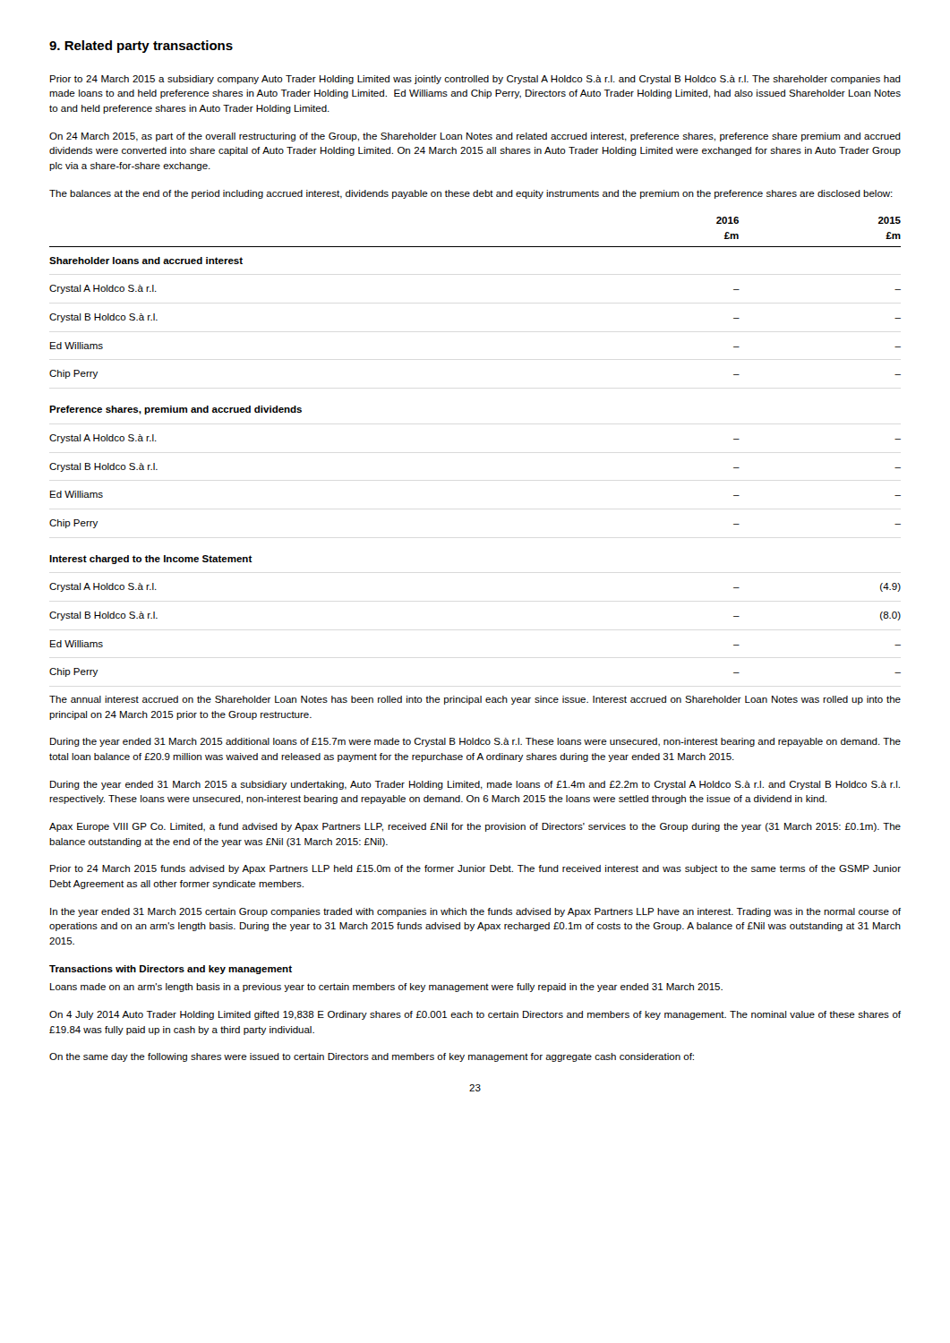9. Related party transactions
Prior to 24 March 2015 a subsidiary company Auto Trader Holding Limited was jointly controlled by Crystal A Holdco S.à r.l. and Crystal B Holdco S.à r.l. The shareholder companies had made loans to and held preference shares in Auto Trader Holding Limited. Ed Williams and Chip Perry, Directors of Auto Trader Holding Limited, had also issued Shareholder Loan Notes to and held preference shares in Auto Trader Holding Limited.
On 24 March 2015, as part of the overall restructuring of the Group, the Shareholder Loan Notes and related accrued interest, preference shares, preference share premium and accrued dividends were converted into share capital of Auto Trader Holding Limited. On 24 March 2015 all shares in Auto Trader Holding Limited were exchanged for shares in Auto Trader Group plc via a share-for-share exchange.
The balances at the end of the period including accrued interest, dividends payable on these debt and equity instruments and the premium on the preference shares are disclosed below:
| | 2016 £m | 2015 £m |
| --- | --- | --- |
| Shareholder loans and accrued interest | | |
| Crystal A Holdco S.à r.l. | – | – |
| Crystal B Holdco S.à r.l. | – | – |
| Ed Williams | – | – |
| Chip Perry | – | – |
| Preference shares, premium and accrued dividends | | |
| Crystal A Holdco S.à r.l. | – | – |
| Crystal B Holdco S.à r.l. | – | – |
| Ed Williams | – | – |
| Chip Perry | – | – |
| Interest charged to the Income Statement | | |
| Crystal A Holdco S.à r.l. | – | (4.9) |
| Crystal B Holdco S.à r.l. | – | (8.0) |
| Ed Williams | – | – |
| Chip Perry | – | – |
The annual interest accrued on the Shareholder Loan Notes has been rolled into the principal each year since issue. Interest accrued on Shareholder Loan Notes was rolled up into the principal on 24 March 2015 prior to the Group restructure.
During the year ended 31 March 2015 additional loans of £15.7m were made to Crystal B Holdco S.à r.l. These loans were unsecured, non-interest bearing and repayable on demand. The total loan balance of £20.9 million was waived and released as payment for the repurchase of A ordinary shares during the year ended 31 March 2015.
During the year ended 31 March 2015 a subsidiary undertaking, Auto Trader Holding Limited, made loans of £1.4m and £2.2m to Crystal A Holdco S.à r.l. and Crystal B Holdco S.à r.l. respectively. These loans were unsecured, non-interest bearing and repayable on demand. On 6 March 2015 the loans were settled through the issue of a dividend in kind.
Apax Europe VIII GP Co. Limited, a fund advised by Apax Partners LLP, received £Nil for the provision of Directors' services to the Group during the year (31 March 2015: £0.1m). The balance outstanding at the end of the year was £Nil (31 March 2015: £Nil).
Prior to 24 March 2015 funds advised by Apax Partners LLP held £15.0m of the former Junior Debt. The fund received interest and was subject to the same terms of the GSMP Junior Debt Agreement as all other former syndicate members.
In the year ended 31 March 2015 certain Group companies traded with companies in which the funds advised by Apax Partners LLP have an interest. Trading was in the normal course of operations and on an arm's length basis. During the year to 31 March 2015 funds advised by Apax recharged £0.1m of costs to the Group. A balance of £Nil was outstanding at 31 March 2015.
Transactions with Directors and key management
Loans made on an arm's length basis in a previous year to certain members of key management were fully repaid in the year ended 31 March 2015.
On 4 July 2014 Auto Trader Holding Limited gifted 19,838 E Ordinary shares of £0.001 each to certain Directors and members of key management. The nominal value of these shares of £19.84 was fully paid up in cash by a third party individual.
On the same day the following shares were issued to certain Directors and members of key management for aggregate cash consideration of:
23